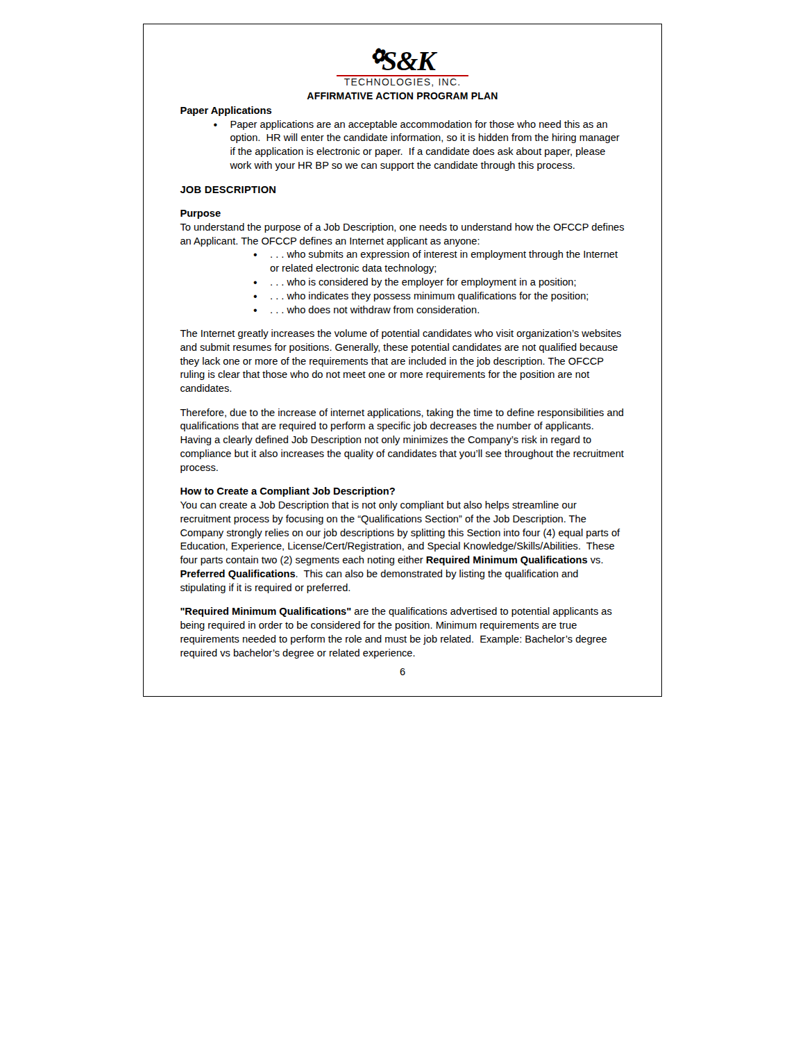✿S&K
TECHNOLOGIES, INC.
AFFIRMATIVE ACTION PROGRAM PLAN
Paper Applications
Paper applications are an acceptable accommodation for those who need this as an option. HR will enter the candidate information, so it is hidden from the hiring manager if the application is electronic or paper. If a candidate does ask about paper, please work with your HR BP so we can support the candidate through this process.
JOB DESCRIPTION
Purpose
To understand the purpose of a Job Description, one needs to understand how the OFCCP defines an Applicant. The OFCCP defines an Internet applicant as anyone:
. . . who submits an expression of interest in employment through the Internet or related electronic data technology;
. . . who is considered by the employer for employment in a position;
. . . who indicates they possess minimum qualifications for the position;
. . . who does not withdraw from consideration.
The Internet greatly increases the volume of potential candidates who visit organization’s websites and submit resumes for positions. Generally, these potential candidates are not qualified because they lack one or more of the requirements that are included in the job description. The OFCCP ruling is clear that those who do not meet one or more requirements for the position are not candidates.
Therefore, due to the increase of internet applications, taking the time to define responsibilities and qualifications that are required to perform a specific job decreases the number of applicants. Having a clearly defined Job Description not only minimizes the Company’s risk in regard to compliance but it also increases the quality of candidates that you’ll see throughout the recruitment process.
How to Create a Compliant Job Description?
You can create a Job Description that is not only compliant but also helps streamline our recruitment process by focusing on the “Qualifications Section” of the Job Description. The Company strongly relies on our job descriptions by splitting this Section into four (4) equal parts of Education, Experience, License/Cert/Registration, and Special Knowledge/Skills/Abilities. These four parts contain two (2) segments each noting either Required Minimum Qualifications vs. Preferred Qualifications. This can also be demonstrated by listing the qualification and stipulating if it is required or preferred.
"Required Minimum Qualifications" are the qualifications advertised to potential applicants as being required in order to be considered for the position. Minimum requirements are true requirements needed to perform the role and must be job related. Example: Bachelor’s degree required vs bachelor’s degree or related experience.
6